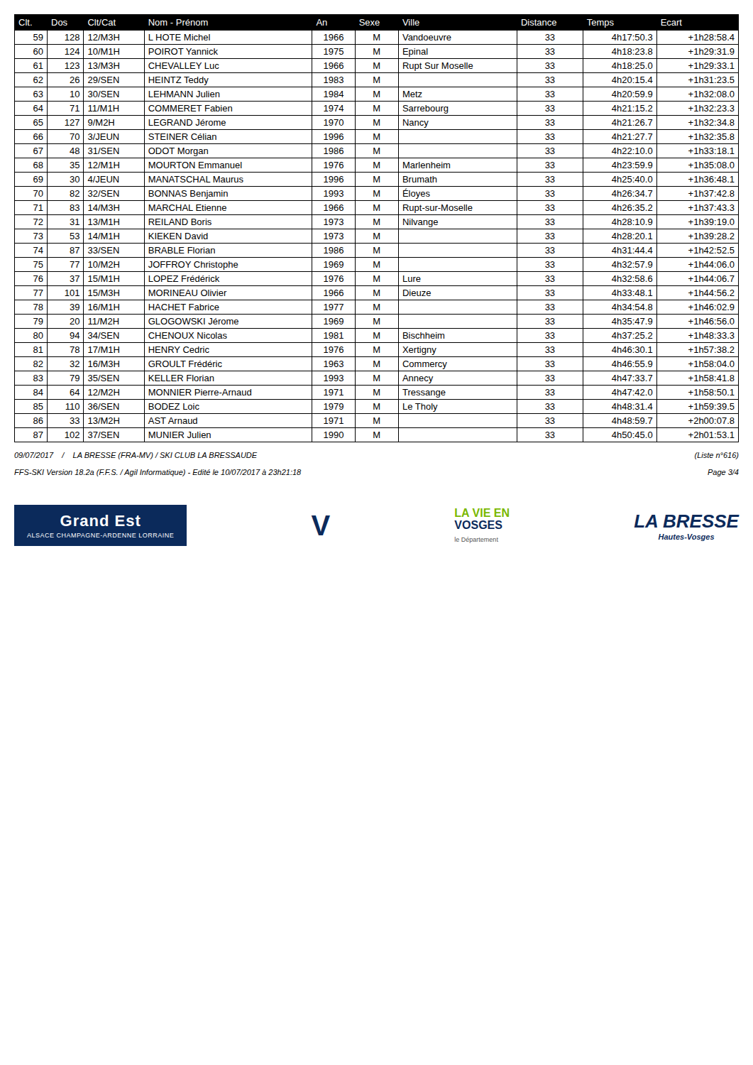| Clt. | Dos | Clt/Cat | Nom - Prénom | An | Sexe | Ville | Distance | Temps | Ecart |
| --- | --- | --- | --- | --- | --- | --- | --- | --- | --- |
| 59 | 128 | 12/M3H | L HOTE Michel | 1966 | M | Vandoeuvre | 33 | 4h17:50.3 | +1h28:58.4 |
| 60 | 124 | 10/M1H | POIROT Yannick | 1975 | M | Epinal | 33 | 4h18:23.8 | +1h29:31.9 |
| 61 | 123 | 13/M3H | CHEVALLEY Luc | 1966 | M | Rupt Sur Moselle | 33 | 4h18:25.0 | +1h29:33.1 |
| 62 | 26 | 29/SEN | HEINTZ Teddy | 1983 | M | | 33 | 4h20:15.4 | +1h31:23.5 |
| 63 | 10 | 30/SEN | LEHMANN Julien | 1984 | M | Metz | 33 | 4h20:59.9 | +1h32:08.0 |
| 64 | 71 | 11/M1H | COMMERET Fabien | 1974 | M | Sarrebourg | 33 | 4h21:15.2 | +1h32:23.3 |
| 65 | 127 | 9/M2H | LEGRAND Jérome | 1970 | M | Nancy | 33 | 4h21:26.7 | +1h32:34.8 |
| 66 | 70 | 3/JEUN | STEINER Célian | 1996 | M | | 33 | 4h21:27.7 | +1h32:35.8 |
| 67 | 48 | 31/SEN | ODOT Morgan | 1986 | M | | 33 | 4h22:10.0 | +1h33:18.1 |
| 68 | 35 | 12/M1H | MOURTON Emmanuel | 1976 | M | Marlenheim | 33 | 4h23:59.9 | +1h35:08.0 |
| 69 | 30 | 4/JEUN | MANATSCHAL Maurus | 1996 | M | Brumath | 33 | 4h25:40.0 | +1h36:48.1 |
| 70 | 82 | 32/SEN | BONNAS Benjamin | 1993 | M | Éloyes | 33 | 4h26:34.7 | +1h37:42.8 |
| 71 | 83 | 14/M3H | MARCHAL Etienne | 1966 | M | Rupt-sur-Moselle | 33 | 4h26:35.2 | +1h37:43.3 |
| 72 | 31 | 13/M1H | REILAND Boris | 1973 | M | Nilvange | 33 | 4h28:10.9 | +1h39:19.0 |
| 73 | 53 | 14/M1H | KIEKEN David | 1973 | M | | 33 | 4h28:20.1 | +1h39:28.2 |
| 74 | 87 | 33/SEN | BRABLE Florian | 1986 | M | | 33 | 4h31:44.4 | +1h42:52.5 |
| 75 | 77 | 10/M2H | JOFFROY Christophe | 1969 | M | | 33 | 4h32:57.9 | +1h44:06.0 |
| 76 | 37 | 15/M1H | LOPEZ Frédérick | 1976 | M | Lure | 33 | 4h32:58.6 | +1h44:06.7 |
| 77 | 101 | 15/M3H | MORINEAU Olivier | 1966 | M | Dieuze | 33 | 4h33:48.1 | +1h44:56.2 |
| 78 | 39 | 16/M1H | HACHET Fabrice | 1977 | M | | 33 | 4h34:54.8 | +1h46:02.9 |
| 79 | 20 | 11/M2H | GLOGOWSKI Jérome | 1969 | M | | 33 | 4h35:47.9 | +1h46:56.0 |
| 80 | 94 | 34/SEN | CHENOUX Nicolas | 1981 | M | Bischheim | 33 | 4h37:25.2 | +1h48:33.3 |
| 81 | 78 | 17/M1H | HENRY Cedric | 1976 | M | Xertigny | 33 | 4h46:30.1 | +1h57:38.2 |
| 82 | 32 | 16/M3H | GROULT Frédéric | 1963 | M | Commercy | 33 | 4h46:55.9 | +1h58:04.0 |
| 83 | 79 | 35/SEN | KELLER Florian | 1993 | M | Annecy | 33 | 4h47:33.7 | +1h58:41.8 |
| 84 | 64 | 12/M2H | MONNIER Pierre-Arnaud | 1971 | M | Tressange | 33 | 4h47:42.0 | +1h58:50.1 |
| 85 | 110 | 36/SEN | BODEZ Loic | 1979 | M | Le Tholy | 33 | 4h48:31.4 | +1h59:39.5 |
| 86 | 33 | 13/M2H | AST Arnaud | 1971 | M | | 33 | 4h48:59.7 | +2h00:07.8 |
| 87 | 102 | 37/SEN | MUNIER Julien | 1990 | M | | 33 | 4h50:45.0 | +2h01:53.1 |
09/07/2017 / LA BRESSE (FRA-MV) / SKI CLUB LA BRESSAUDE
(Liste n°616)
FFS-SKI Version 18.2a (F.F.S. / Agil Informatique) - Edité le 10/07/2017 à 23h21:18
Page 3/4
Grand EstALSACE CHAMPAGNE-ARDENNE LORRAINE
V
LA VIE EN
VOSGES
le Département
LA BRESSEHautes-Vosges